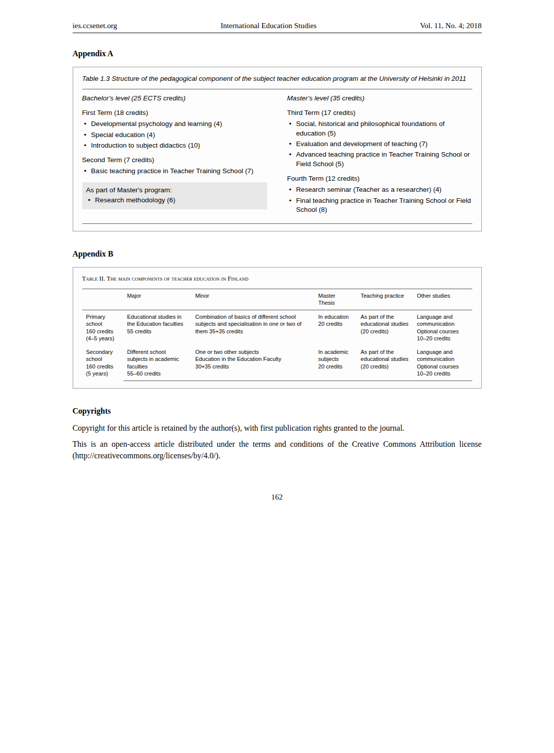ies.ccsenet.org International Education Studies Vol. 11, No. 4; 2018
Appendix A
Table 1.3 Structure of the pedagogical component of the subject teacher education program at the University of Helsinki in 2011
Bachelor's level (25 ECTS credits)
First Term (18 credits)
Developmental psychology and learning (4)
Special education (4)
Introduction to subject didactics (10)
Second Term (7 credits)
Basic teaching practice in Teacher Training School (7)
As part of Master's program:
Research methodology (6)
Master's level (35 credits)
Third Term (17 credits)
Social, historical and philosophical foundations of education (5)
Evaluation and development of teaching (7)
Advanced teaching practice in Teacher Training School or Field School (5)
Fourth Term (12 credits)
Research seminar (Teacher as a researcher) (4)
Final teaching practice in Teacher Training School or Field School (8)
Appendix B
Table II. The main components of teacher education in Finland
| | Major | Minor | Master Thesis | Teaching practice | Other studies |
| --- | --- | --- | --- | --- | --- |
| Primary school 160 credits (4–5 years) | Educational studies in the Education faculties 55 credits | Combination of basics of different school subjects and specialisation in one or two of them 35+35 credits | In education 20 credits | As part of the educational studies (20 credits) | Language and communication Optional courses 10–20 credits |
| Secondary school 160 credits (5 years) | Different school subjects in academic faculties 55–60 credits | One or two other subjects Education in the Education Faculty 30+35 credits | In academic subjects 20 credits | As part of the educational studies (20 credits) | Language and communication Optional courses 10–20 credits |
Copyrights
Copyright for this article is retained by the author(s), with first publication rights granted to the journal.
This is an open-access article distributed under the terms and conditions of the Creative Commons Attribution license (http://creativecommons.org/licenses/by/4.0/).
162